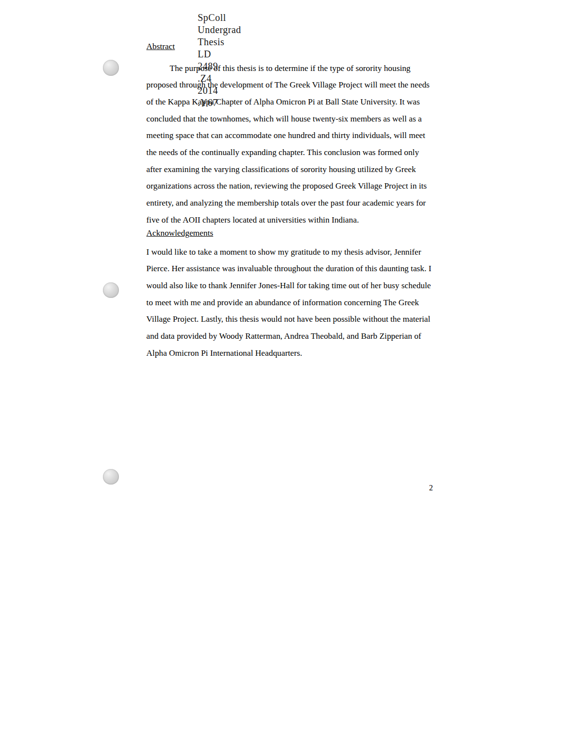SpColl Undergrad Thesis LD 2489 .Z4 2014 .Y67
Abstract
The purpose of this thesis is to determine if the type of sorority housing proposed through the development of The Greek Village Project will meet the needs of the Kappa Kappa Chapter of Alpha Omicron Pi at Ball State University. It was concluded that the townhomes, which will house twenty-six members as well as a meeting space that can accommodate one hundred and thirty individuals, will meet the needs of the continually expanding chapter. This conclusion was formed only after examining the varying classifications of sorority housing utilized by Greek organizations across the nation, reviewing the proposed Greek Village Project in its entirety, and analyzing the membership totals over the past four academic years for five of the AOII chapters located at universities within Indiana.
Acknowledgements
I would like to take a moment to show my gratitude to my thesis advisor, Jennifer Pierce. Her assistance was invaluable throughout the duration of this daunting task. I would also like to thank Jennifer Jones-Hall for taking time out of her busy schedule to meet with me and provide an abundance of information concerning The Greek Village Project. Lastly, this thesis would not have been possible without the material and data provided by Woody Ratterman, Andrea Theobald, and Barb Zipperian of Alpha Omicron Pi International Headquarters.
2